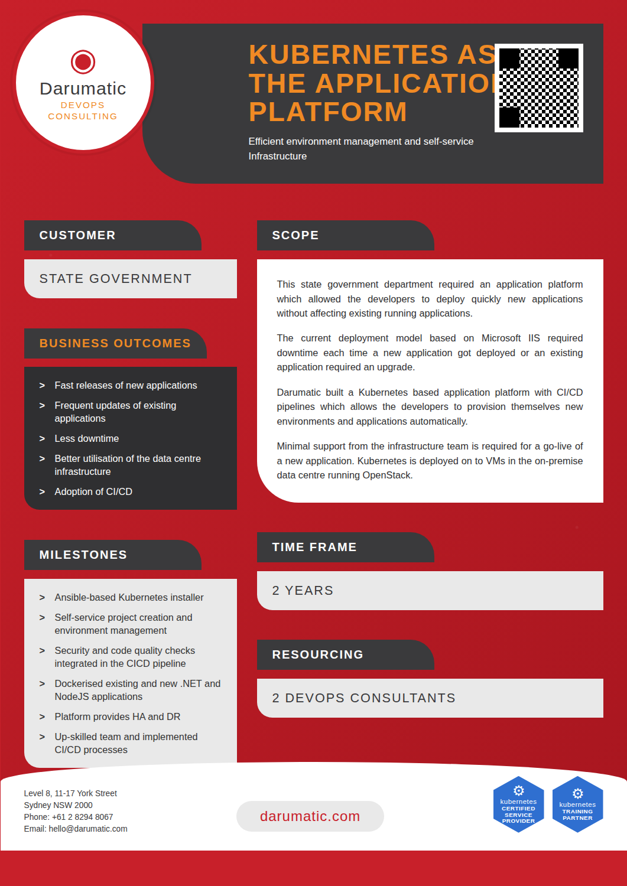Kubernetes as the Application Platform
Efficient environment management and self-service Infrastructure
◉
Darumatic
DevOps
Consulting
Customer
State Government
Business Outcomes
Fast releases of new applications
Frequent updates of existing applications
Less downtime
Better utilisation of the data centre infrastructure
Adoption of CI/CD
Milestones
Ansible-based Kubernetes installer
Self-service project creation and environment management
Security and code quality checks integrated in the CICD pipeline
Dockerised existing and new .NET and NodeJS applications
Platform provides HA and DR
Up-skilled team and implemented CI/CD processes
Scope
This state government department required an application platform which allowed the developers to deploy quickly new applications without affecting existing running applications.
The current deployment model based on Microsoft IIS required downtime each time a new application got deployed or an existing application required an upgrade.
Darumatic built a Kubernetes based application platform with CI/CD pipelines which allows the developers to provision themselves new environments and applications automatically.
Minimal support from the infrastructure team is required for a go-live of a new application. Kubernetes is deployed on to VMs in the on-premise data centre running OpenStack.
Time Frame
2 Years
Resourcing
2 DevOps Consultants
Level 8, 11-17 York Street
Sydney NSW 2000
Phone: +61 2 8294 8067
Email: hello@darumatic.com darumatic.com
⚙ kubernetes CERTIFIED
SERVICE PROVIDER
⚙ kubernetes TRAINING
PARTNER